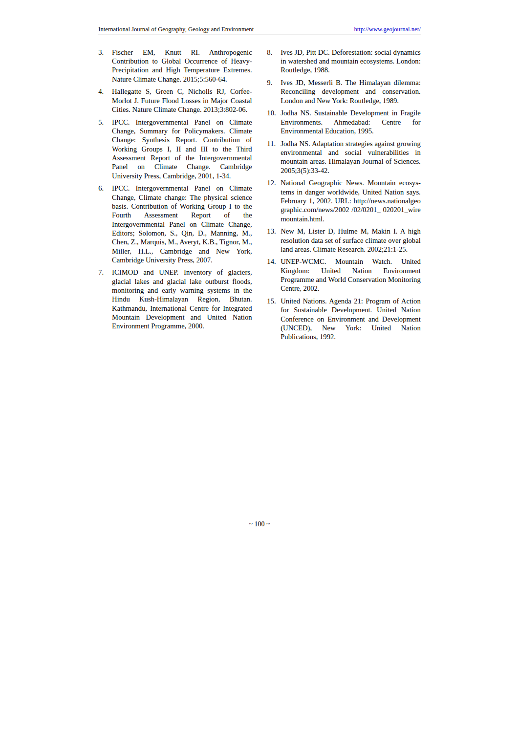International Journal of Geography, Geology and Environment http://www.geojournal.net/
3. Fischer EM, Knutt RI. Anthropogenic Contribution to Global Occurrence of Heavy-Precipitation and High Temperature Extremes. Nature Climate Change. 2015;5:560-64.
4. Hallegatte S, Green C, Nicholls RJ, Corfee-Morlot J. Future Flood Losses in Major Coastal Cities. Nature Climate Change. 2013;3:802-06.
5. IPCC. Intergovernmental Panel on Climate Change, Summary for Policymakers. Climate Change: Synthesis Report. Contribution of Working Groups I, II and III to the Third Assessment Report of the Intergovernmental Panel on Climate Change. Cambridge University Press, Cambridge, 2001, 1-34.
6. IPCC. Intergovernmental Panel on Climate Change, Climate change: The physical science basis. Contribution of Working Group I to the Fourth Assessment Report of the Intergovernmental Panel on Climate Change, Editors; Solomon, S., Qin, D., Manning, M., Chen, Z., Marquis, M., Averyt, K.B., Tignor, M., Miller, H.L., Cambridge and New York, Cambridge University Press, 2007.
7. ICIMOD and UNEP. Inventory of glaciers, glacial lakes and glacial lake outburst floods, monitoring and early warning systems in the Hindu Kush-Himalayan Region, Bhutan. Kathmandu, International Centre for Integrated Mountain Development and United Nation Environment Programme, 2000.
8. Ives JD, Pitt DC. Deforestation: social dynamics in watershed and mountain ecosystems. London: Routledge, 1988.
9. Ives JD, Messerli B. The Himalayan dilemma: Reconciling development and conservation. London and New York: Routledge, 1989.
10. Jodha NS. Sustainable Development in Fragile Environments. Ahmedabad: Centre for Environmental Education, 1995.
11. Jodha NS. Adaptation strategies against growing environmental and social vulnerabilities in mountain areas. Himalayan Journal of Sciences. 2005;3(5):33-42.
12. National Geographic News. Mountain ecosystems in danger worldwide, United Nation says. February 1, 2002. URL: http://news.nationalgeographic.com/news/2002 /02/0201_ 020201_wiremountain.html.
13. New M, Lister D, Hulme M, Makin I. A high resolution data set of surface climate over global land areas. Climate Research. 2002;21:1-25.
14. UNEP-WCMC. Mountain Watch. United Kingdom: United Nation Environment Programme and World Conservation Monitoring Centre, 2002.
15. United Nations. Agenda 21: Program of Action for Sustainable Development. United Nation Conference on Environment and Development (UNCED), New York: United Nation Publications, 1992.
~ 100 ~